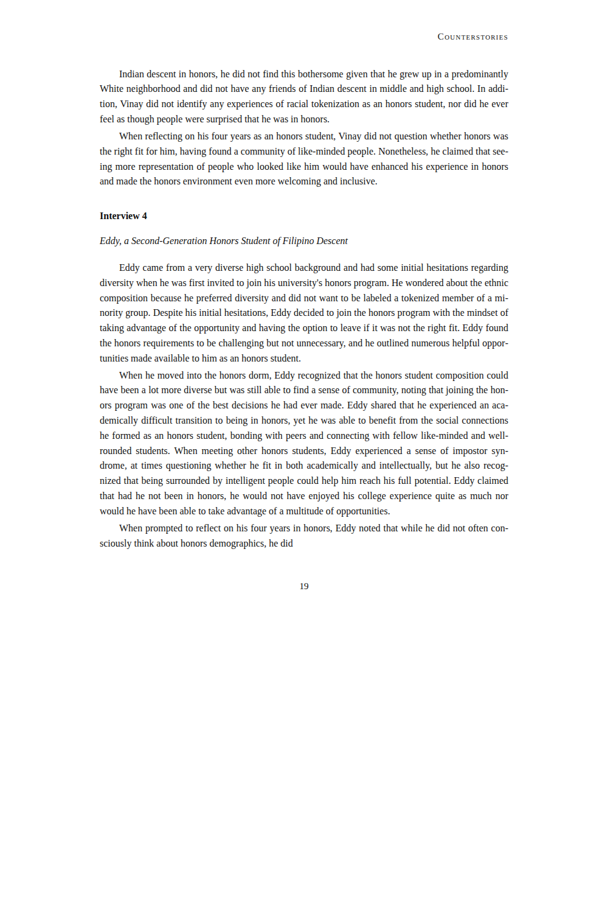Counterstories
Indian descent in honors, he did not find this bothersome given that he grew up in a predominantly White neighborhood and did not have any friends of Indian descent in middle and high school. In addition, Vinay did not identify any experiences of racial tokenization as an honors student, nor did he ever feel as though people were surprised that he was in honors.
When reflecting on his four years as an honors student, Vinay did not question whether honors was the right fit for him, having found a community of like-minded people. Nonetheless, he claimed that seeing more representation of people who looked like him would have enhanced his experience in honors and made the honors environment even more welcoming and inclusive.
Interview 4
Eddy, a Second-Generation Honors Student of Filipino Descent
Eddy came from a very diverse high school background and had some initial hesitations regarding diversity when he was first invited to join his university's honors program. He wondered about the ethnic composition because he preferred diversity and did not want to be labeled a tokenized member of a minority group. Despite his initial hesitations, Eddy decided to join the honors program with the mindset of taking advantage of the opportunity and having the option to leave if it was not the right fit. Eddy found the honors requirements to be challenging but not unnecessary, and he outlined numerous helpful opportunities made available to him as an honors student.
When he moved into the honors dorm, Eddy recognized that the honors student composition could have been a lot more diverse but was still able to find a sense of community, noting that joining the honors program was one of the best decisions he had ever made. Eddy shared that he experienced an academically difficult transition to being in honors, yet he was able to benefit from the social connections he formed as an honors student, bonding with peers and connecting with fellow like-minded and well-rounded students. When meeting other honors students, Eddy experienced a sense of impostor syndrome, at times questioning whether he fit in both academically and intellectually, but he also recognized that being surrounded by intelligent people could help him reach his full potential. Eddy claimed that had he not been in honors, he would not have enjoyed his college experience quite as much nor would he have been able to take advantage of a multitude of opportunities.
When prompted to reflect on his four years in honors, Eddy noted that while he did not often consciously think about honors demographics, he did
19